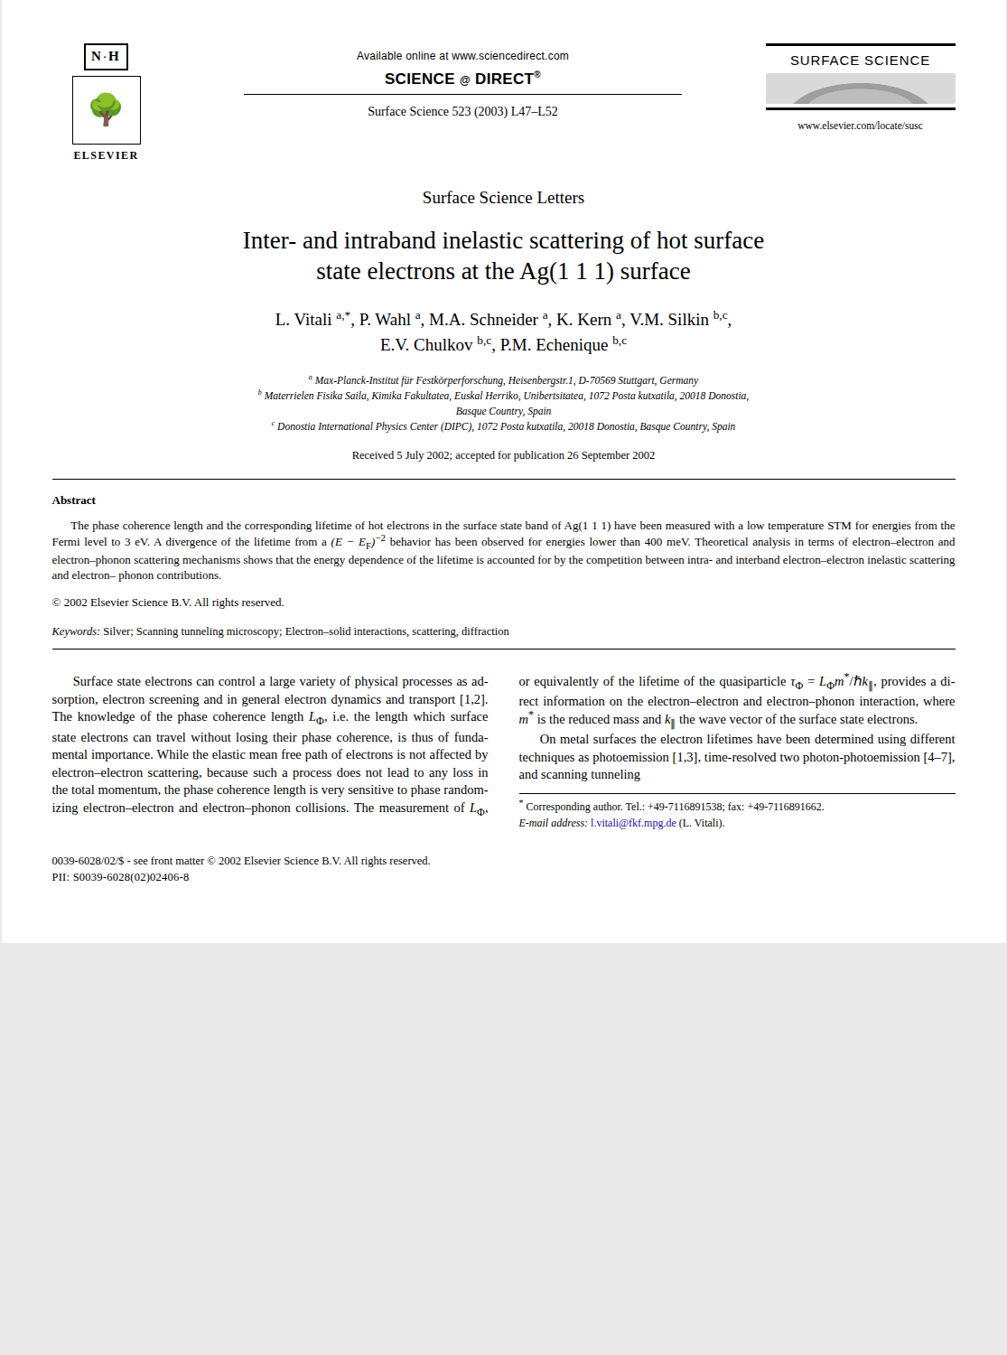N·H
🌳
ELSEVIER
Available online at www.sciencedirect.com
SCIENCE @ DIRECT®
Surface Science 523 (2003) L47–L52
SURFACE SCIENCE
www.elsevier.com/locate/susc
Surface Science Letters
Inter- and intraband inelastic scattering of hot surface
state electrons at the Ag(1 1 1) surface
L. Vitali a,*, P. Wahl a, M.A. Schneider a, K. Kern a, V.M. Silkin b,c,
E.V. Chulkov b,c, P.M. Echenique b,c
a Max-Planck-Institut für Festkörperforschung, Heisenbergstr.1, D-70569 Stuttgart, Germany
b Materrielen Fisika Saila, Kimika Fakultatea, Euskal Herriko, Unibertsitatea, 1072 Posta kutxatila, 20018 Donostia,
Basque Country, Spain
c Donostia International Physics Center (DIPC), 1072 Posta kutxatila, 20018 Donostia, Basque Country, Spain
Received 5 July 2002; accepted for publication 26 September 2002
Abstract
The phase coherence length and the corresponding lifetime of hot electrons in the surface state band of Ag(1 1 1) have been measured with a low temperature STM for energies from the Fermi level to 3 eV. A divergence of the lifetime from a (E − EF)−2 behavior has been observed for energies lower than 400 meV. Theoretical analysis in terms of electron–electron and electron–phonon scattering mechanisms shows that the energy dependence of the lifetime is accounted for by the competition between intra- and interband electron–electron inelastic scattering and electron– phonon contributions.
© 2002 Elsevier Science B.V. All rights reserved.
Keywords: Silver; Scanning tunneling microscopy; Electron–solid interactions, scattering, diffraction
Surface state electrons can control a large variety of physical processes as adsorption, electron screening and in general electron dynamics and transport [1,2]. The knowledge of the phase coherence length LΦ, i.e. the length which surface state electrons can travel without losing their phase coherence, is thus of fundamental importance. While the elastic mean free path of electrons is not affected by electron–electron scattering, because such a process does not lead to any loss in the total momentum, the phase coherence length is very sensitive to phase randomizing electron–electron and electron–phonon collisions. The measurement of LΦ, or equivalently of the lifetime of the quasiparticle τΦ = LΦm*/ℏk∥, provides a direct information on the electron–electron and electron–phonon interaction, where m* is the reduced mass and k∥ the wave vector of the surface state electrons.
On metal surfaces the electron lifetimes have been determined using different techniques as photoemission [1,3], time-resolved two photon-photoemission [4–7], and scanning tunneling
* Corresponding author. Tel.: +49-7116891538; fax: +49-7116891662.
E-mail address: l.vitali@fkf.mpg.de (L. Vitali).
0039-6028/02/$ - see front matter © 2002 Elsevier Science B.V. All rights reserved.
PII: S0039-6028(02)02406-8